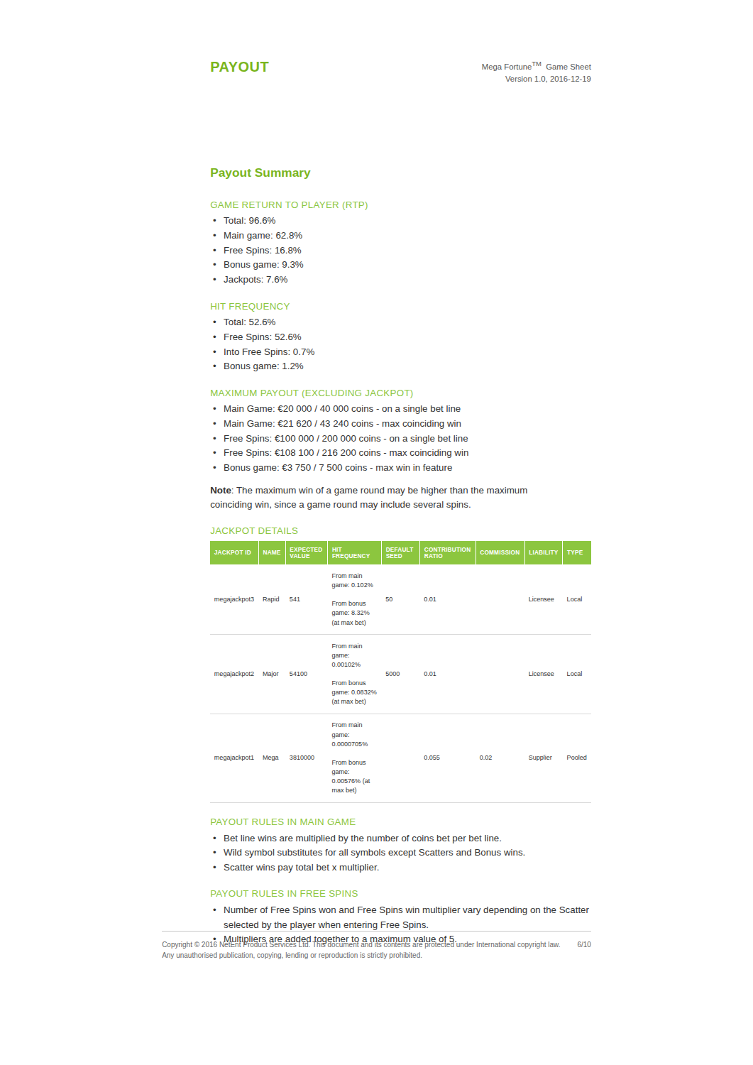PAYOUT
Mega FortuneTM Game Sheet
Version 1.0, 2016-12-19
Payout Summary
GAME RETURN TO PLAYER (RTP)
Total: 96.6%
Main game: 62.8%
Free Spins: 16.8%
Bonus game: 9.3%
Jackpots: 7.6%
HIT FREQUENCY
Total: 52.6%
Free Spins: 52.6%
Into Free Spins: 0.7%
Bonus game: 1.2%
MAXIMUM PAYOUT (EXCLUDING JACKPOT)
Main Game: €20 000 / 40 000 coins - on a single bet line
Main Game: €21 620 / 43 240 coins - max coinciding win
Free Spins: €100 000 / 200 000 coins - on a single bet line
Free Spins: €108 100 / 216 200 coins - max coinciding win
Bonus game: €3 750 / 7 500 coins - max win in feature
Note: The maximum win of a game round may be higher than the maximum coinciding win, since a game round may include several spins.
JACKPOT DETAILS
| JACKPOT ID | NAME | EXPECTED VALUE | HIT FREQUENCY | DEFAULT SEED | CONTRIBUTION RATIO | COMMISSION | LIABILITY | TYPE |
| --- | --- | --- | --- | --- | --- | --- | --- | --- |
| megajackpot3 | Rapid | 541 | From main game: 0.102% From bonus game: 8.32% (at max bet) | 50 | 0.01 | | Licensee | Local |
| megajackpot2 | Major | 54100 | From main game: 0.00102% From bonus game: 0.0832% (at max bet) | 5000 | 0.01 | | Licensee | Local |
| megajackpot1 | Mega | 3810000 | From main game: 0.0000705% From bonus game: 0.00576% (at max bet) | | 0.055 | 0.02 | Supplier | Pooled |
PAYOUT RULES IN MAIN GAME
Bet line wins are multiplied by the number of coins bet per bet line.
Wild symbol substitutes for all symbols except Scatters and Bonus wins.
Scatter wins pay total bet x multiplier.
PAYOUT RULES IN FREE SPINS
Number of Free Spins won and Free Spins win multiplier vary depending on the Scatter selected by the player when entering Free Spins.
Multipliers are added together to a maximum value of 5.
Copyright © 2016 NetEnt Product Services Ltd. This document and its contents are protected under International copyright law. Any unauthorised publication, copying, lending or reproduction is strictly prohibited.
6/10